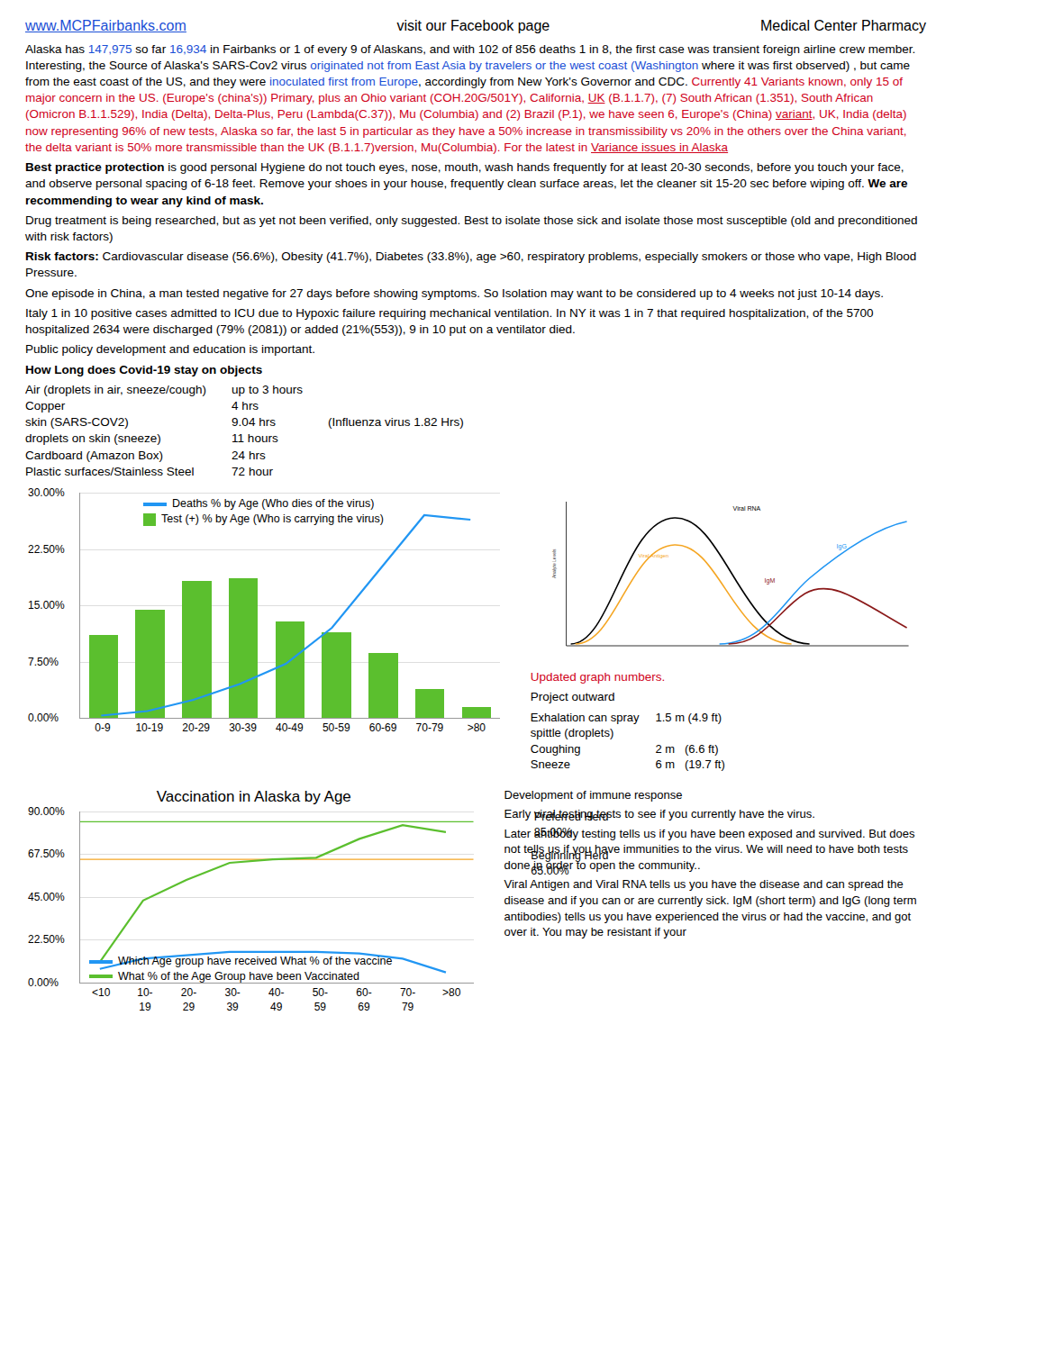www.MCPFairbanks.com visit our Facebook page Medical Center Pharmacy
Alaska has 147,975 so far 16,934 in Fairbanks or 1 of every 9 of Alaskans, and with 102 of 856 deaths 1 in 8, the first case was transient foreign airline crew member. Interesting, the Source of Alaska's SARS-Cov2 virus originated not from East Asia by travelers or the west coast (Washington where it was first observed) , but came from the east coast of the US, and they were inoculated first from Europe, accordingly from New York's Governor and CDC. Currently 41 Variants known, only 15 of major concern in the US. (Europe's (china's)) Primary, plus an Ohio variant (COH.20G/501Y), California, UK (B.1.1.7), (7) South African (1.351), South African (Omicron B.1.1.529), India (Delta), Delta-Plus, Peru (Lambda(C.37)), Mu (Columbia) and (2) Brazil (P.1), we have seen 6, Europe's (China) variant, UK, India (delta) now representing 96% of new tests, Alaska so far, the last 5 in particular as they have a 50% increase in transmissibility vs 20% in the others over the China variant, the delta variant is 50% more transmissible than the UK (B.1.1.7)version, Mu(Columbia). For the latest in Variance issues in Alaska
Best practice protection is good personal Hygiene do not touch eyes, nose, mouth, wash hands frequently for at least 20-30 seconds, before you touch your face, and observe personal spacing of 6-18 feet. Remove your shoes in your house, frequently clean surface areas, let the cleaner sit 15-20 sec before wiping off. We are recommending to wear any kind of mask.
Drug treatment is being researched, but as yet not been verified, only suggested. Best to isolate those sick and isolate those most susceptible (old and preconditioned with risk factors)
Risk factors: Cardiovascular disease (56.6%), Obesity (41.7%), Diabetes (33.8%), age >60, respiratory problems, especially smokers or those who vape, High Blood Pressure.
One episode in China, a man tested negative for 27 days before showing symptoms. So Isolation may want to be considered up to 4 weeks not just 10-14 days.
Italy 1 in 10 positive cases admitted to ICU due to Hypoxic failure requiring mechanical ventilation. In NY it was 1 in 7 that required hospitalization, of the 5700 hospitalized 2634 were discharged (79% (2081)) or added (21%(553)), 9 in 10 put on a ventilator died.
Public policy development and education is important.
How Long does Covid-19 stay on objects
| Air (droplets in air, sneeze/cough) | up to 3 hours | |
| Copper | 4 hrs | |
| skin (SARS-COV2) | 9.04 hrs | (Influenza virus 1.82 Hrs) |
| droplets on skin (sneeze) | 11 hours | |
| Cardboard (Amazon Box) | 24 hrs | |
| Plastic surfaces/Stainless Steel | 72 hour | |
30.00%
22.50%
15.00%
7.50%
0.00%
Deaths % by Age (Who dies of the virus)
Test (+) % by Age (Who is carrying the virus)
0-910-1920-2930-3940-4950-5960-6970-79>80
Analyte Levels Viral RNA Viral Antigen IgG IgM
Updated graph numbers.
Project outward
| Exhalation can spray spittle (droplets) | 1.5 m (4.9 ft) |
| Coughing | 2 m (6.6 ft) |
| Sneeze | 6 m (19.7 ft) |
Vaccination in Alaska by Age
90.00%
67.50%
45.00%
22.50%
0.00%
Preferred Herd
85.00%
Beginning Herd
65.00%
Which Age group have received What % of the vaccine
What % of the Age Group have been Vaccinated
<1010-1920-2930-3940-4950-5960-6970-79>80
Development of immune response
Early viral testing tests to see if you currently have the virus.
Later antibody testing tells us if you have been exposed and survived. But does not tells us if you have immunities to the virus. We will need to have both tests done in order to open the community..
Viral Antigen and Viral RNA tells us you have the disease and can spread the disease and if you can or are currently sick. IgM (short term) and IgG (long term antibodies) tells us you have experienced the virus or had the vaccine, and got over it. You may be resistant if your